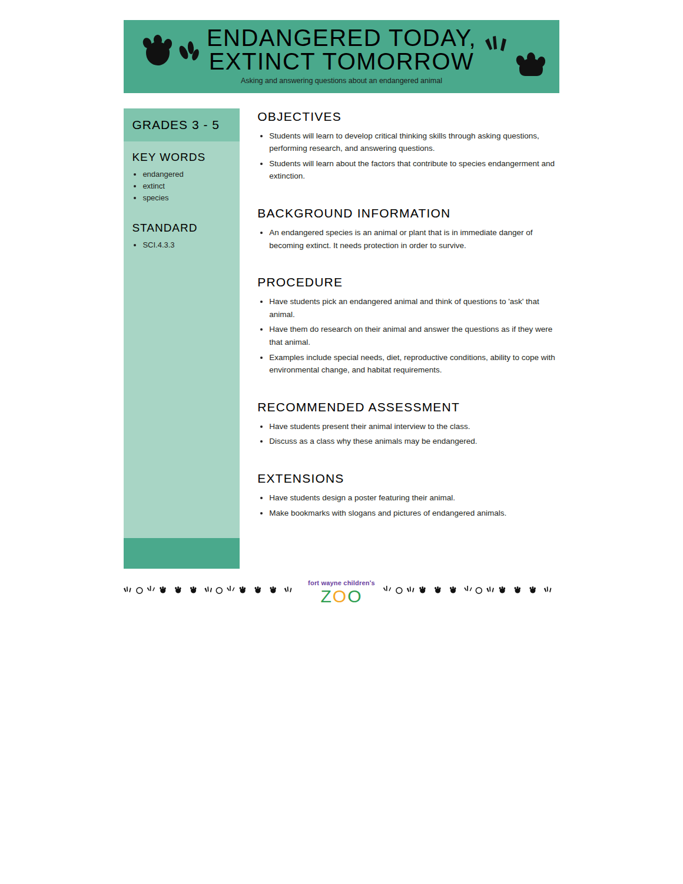Endangered Today, Extinct Tomorrow
Asking and answering questions about an endangered animal
Grades 3 - 5
Key Words
endangered
extinct
species
Standard
SCI.4.3.3
Objectives
Students will learn to develop critical thinking skills through asking questions, performing research, and answering questions.
Students will learn about the factors that contribute to species endangerment and extinction.
Background Information
An endangered species is an animal or plant that is in immediate danger of becoming extinct. It needs protection in order to survive.
Procedure
Have students pick an endangered animal and think of questions to 'ask' that animal.
Have them do research on their animal and answer the questions as if they were that animal.
Examples include special needs, diet, reproductive conditions, ability to cope with environmental change, and habitat requirements.
Recommended Assessment
Have students present their animal interview to the class.
Discuss as a class why these animals may be endangered.
Extensions
Have students design a poster featuring their animal.
Make bookmarks with slogans and pictures of endangered animals.
fort wayne children's
ZOO